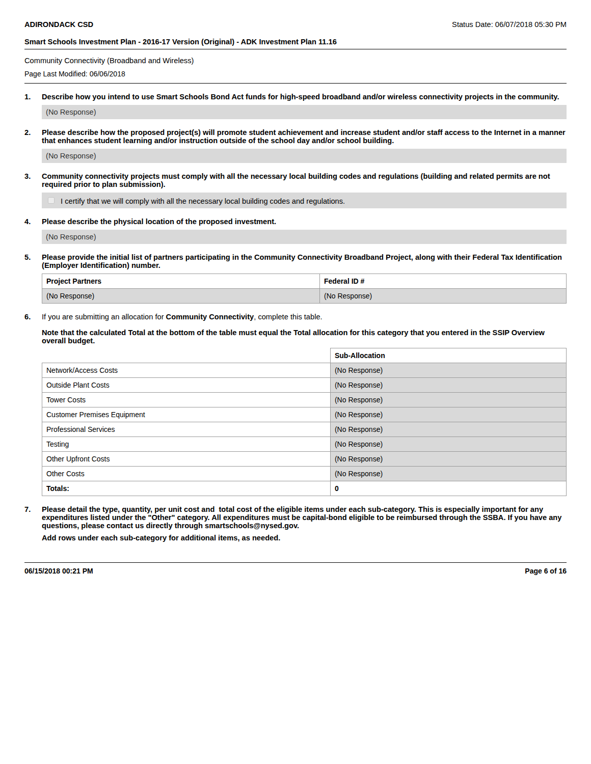ADIRONDACK CSD Status Date: 06/07/2018 05:30 PM
Smart Schools Investment Plan - 2016-17 Version (Original) - ADK Investment Plan 11.16
Community Connectivity (Broadband and Wireless)
Page Last Modified: 06/06/2018
Describe how you intend to use Smart Schools Bond Act funds for high-speed broadband and/or wireless connectivity projects in the community.
(No Response)
Please describe how the proposed project(s) will promote student achievement and increase student and/or staff access to the Internet in a manner that enhances student learning and/or instruction outside of the school day and/or school building.
(No Response)
Community connectivity projects must comply with all the necessary local building codes and regulations (building and related permits are not required prior to plan submission).
I certify that we will comply with all the necessary local building codes and regulations.
Please describe the physical location of the proposed investment.
(No Response)
Please provide the initial list of partners participating in the Community Connectivity Broadband Project, along with their Federal Tax Identification (Employer Identification) number.
| Project Partners | Federal ID # |
| --- | --- |
| (No Response) | (No Response) |
If you are submitting an allocation for Community Connectivity, complete this table.
Note that the calculated Total at the bottom of the table must equal the Total allocation for this category that you entered in the SSIP Overview overall budget.
| | Sub-Allocation |
| --- | --- |
| Network/Access Costs | (No Response) |
| Outside Plant Costs | (No Response) |
| Tower Costs | (No Response) |
| Customer Premises Equipment | (No Response) |
| Professional Services | (No Response) |
| Testing | (No Response) |
| Other Upfront Costs | (No Response) |
| Other Costs | (No Response) |
| Totals: | 0 |
Please detail the type, quantity, per unit cost and total cost of the eligible items under each sub-category. This is especially important for any expenditures listed under the "Other" category. All expenditures must be capital-bond eligible to be reimbursed through the SSBA. If you have any questions, please contact us directly through smartschools@nysed.gov.
Add rows under each sub-category for additional items, as needed.
06/15/2018 00:21 PM Page 6 of 16